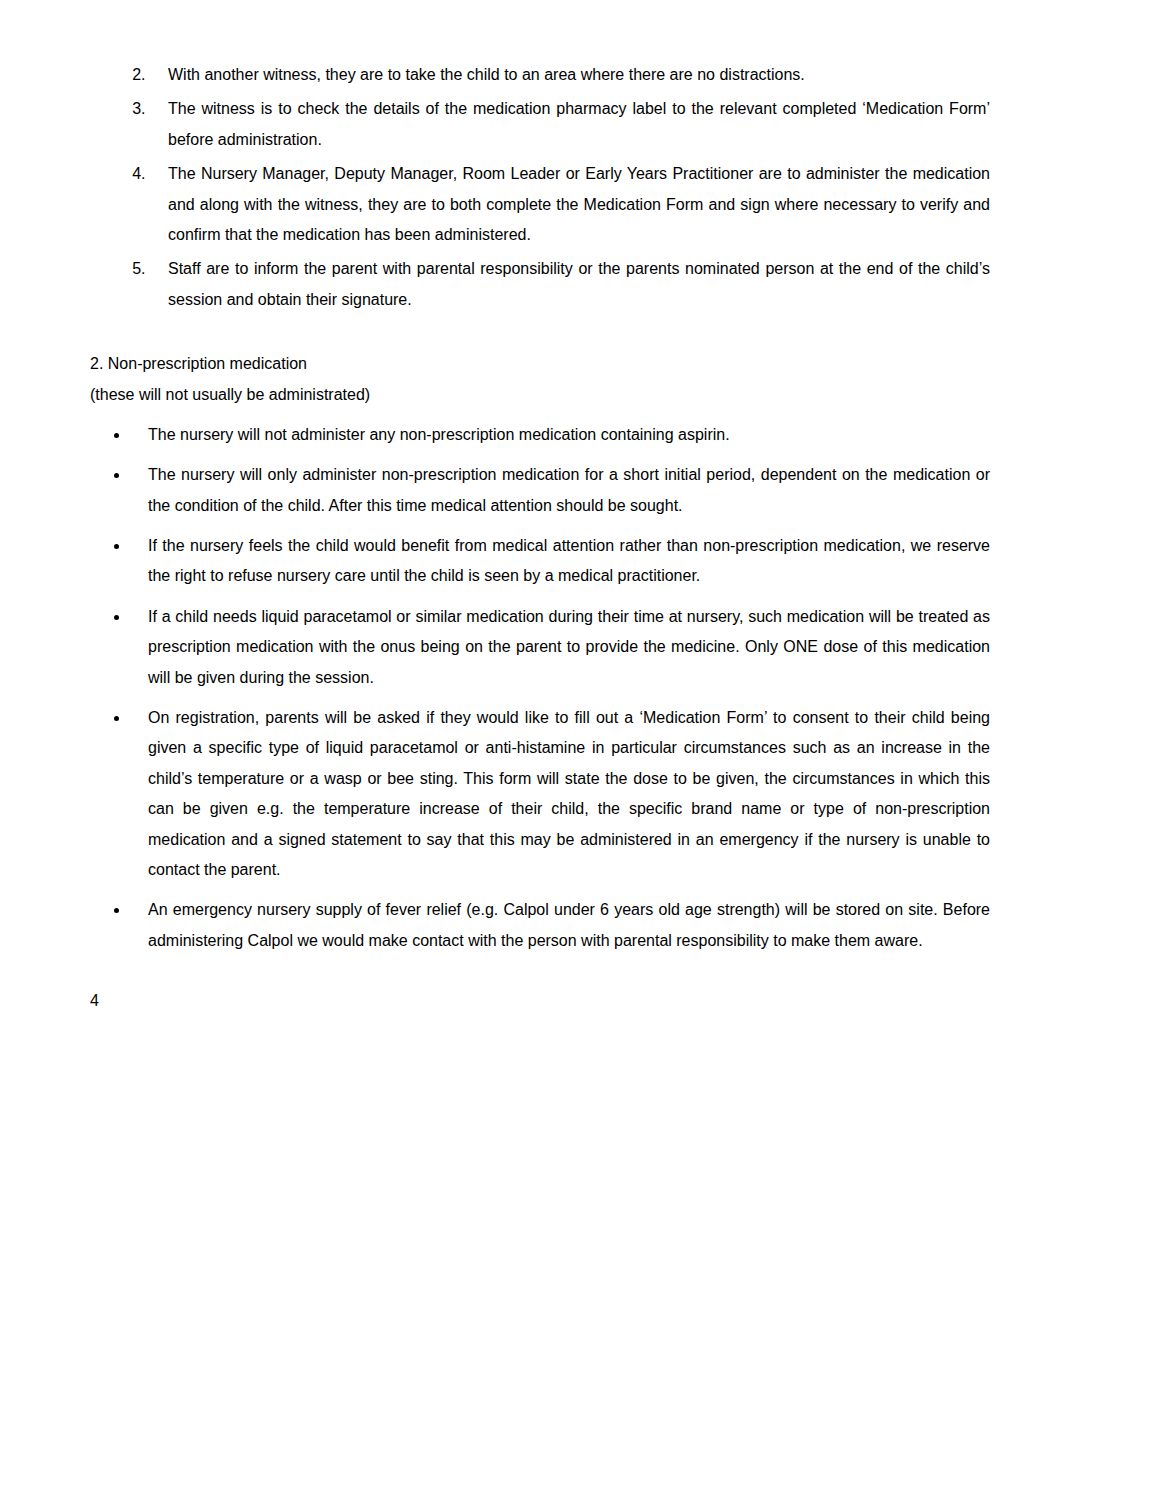With another witness, they are to take the child to an area where there are no distractions.
The witness is to check the details of the medication pharmacy label to the relevant completed ‘Medication Form’ before administration.
The Nursery Manager, Deputy Manager, Room Leader or Early Years Practitioner are to administer the medication and along with the witness, they are to both complete the Medication Form and sign where necessary to verify and confirm that the medication has been administered.
Staff are to inform the parent with parental responsibility or the parents nominated person at the end of the child’s session and obtain their signature.
2. Non-prescription medication
(these will not usually be administrated)
The nursery will not administer any non-prescription medication containing aspirin.
The nursery will only administer non-prescription medication for a short initial period, dependent on the medication or the condition of the child. After this time medical attention should be sought.
If the nursery feels the child would benefit from medical attention rather than non-prescription medication, we reserve the right to refuse nursery care until the child is seen by a medical practitioner.
If a child needs liquid paracetamol or similar medication during their time at nursery, such medication will be treated as prescription medication with the onus being on the parent to provide the medicine. Only ONE dose of this medication will be given during the session.
On registration, parents will be asked if they would like to fill out a ‘Medication Form’ to consent to their child being given a specific type of liquid paracetamol or anti-histamine in particular circumstances such as an increase in the child’s temperature or a wasp or bee sting. This form will state the dose to be given, the circumstances in which this can be given e.g. the temperature increase of their child, the specific brand name or type of non-prescription medication and a signed statement to say that this may be administered in an emergency if the nursery is unable to contact the parent.
An emergency nursery supply of fever relief (e.g. Calpol under 6 years old age strength) will be stored on site. Before administering Calpol we would make contact with the person with parental responsibility to make them aware.
4